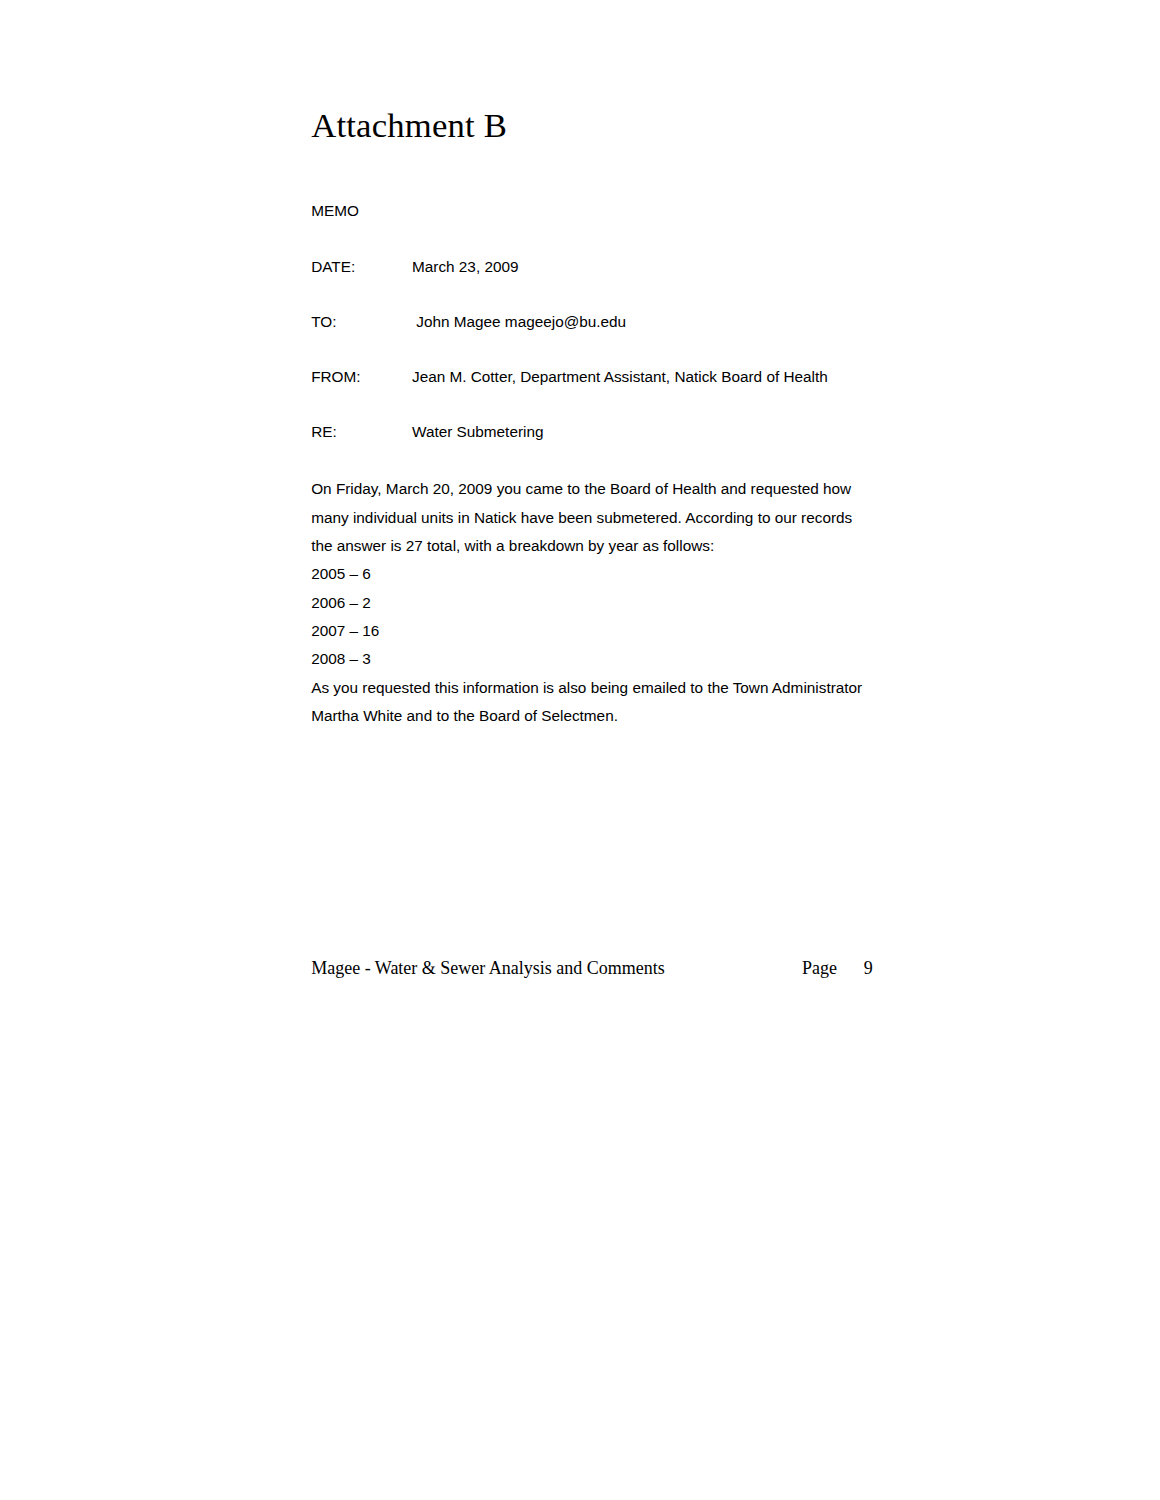Attachment B
MEMO
DATE: March 23, 2009
TO: John Magee mageejo@bu.edu
FROM: Jean M. Cotter, Department Assistant, Natick Board of Health
RE: Water Submetering
On Friday, March 20, 2009 you came to the Board of Health and requested how many individual units in Natick have been submetered. According to our records the answer is 27 total, with a breakdown by year as follows:
2005 – 6
2006 – 2
2007 – 16
2008 – 3
As you requested this information is also being emailed to the Town Administrator Martha White and to the Board of Selectmen.
Magee - Water & Sewer Analysis and Comments Page9